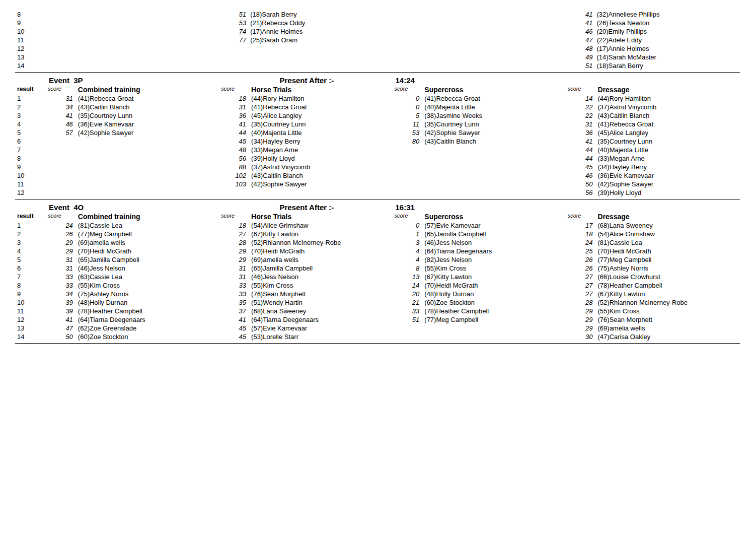| 8 | | | 51 | (18)Sarah Berry | | | 41 | (32)Anneliese Phillips |
| 9 | | | 53 | (21)Rebecca Oddy | | | 41 | (26)Tessa Newton |
| 10 | | | 74 | (17)Annie Holmes | | | 46 | (20)Emily Phillips |
| 11 | | | 77 | (25)Sarah Oram | | | 47 | (22)Adele Eddy |
| 12 | | | | | | | 48 | (17)Annie Holmes |
| 13 | | | | | | | 49 | (14)Sarah McMaster |
| 14 | | | | | | | 51 | (18)Sarah Berry |
| | Event 3P | Present After :- | 14:24 | |
| result | score | Combined training | score | Horse Trials | score | Supercross | score | Dressage |
| 1 | 31 | (41)Rebecca Groat | 18 | (44)Rory Hamilton | 0 | (41)Rebecca Groat | 14 | (44)Rory Hamilton |
| 2 | 34 | (43)Caitlin Blanch | 31 | (41)Rebecca Groat | 0 | (40)Majenta Little | 22 | (37)Astrid Vinycomb |
| 3 | 41 | (35)Courtney Lunn | 36 | (45)Alice Langley | 5 | (38)Jasmine Weeks | 22 | (43)Caitlin Blanch |
| 4 | 46 | (36)Evie Kamevaar | 41 | (35)Courtney Lunn | 11 | (35)Courtney Lunn | 31 | (41)Rebecca Groat |
| 5 | 57 | (42)Sophie Sawyer | 44 | (40)Majenta Little | 53 | (42)Sophie Sawyer | 36 | (45)Alice Langley |
| 6 | | | 45 | (34)Hayley Berry | 80 | (43)Caitlin Blanch | 41 | (35)Courtney Lunn |
| 7 | | | 48 | (33)Megan Arne | | | 44 | (40)Majenta Little |
| 8 | | | 56 | (39)Holly Lloyd | | | 44 | (33)Megan Arne |
| 9 | | | 88 | (37)Astrid Vinycomb | | | 45 | (34)Hayley Berry |
| 10 | | | 102 | (43)Caitlin Blanch | | | 46 | (36)Evie Kamevaar |
| 11 | | | 103 | (42)Sophie Sawyer | | | 50 | (42)Sophie Sawyer |
| 12 | | | | | | | 56 | (39)Holly Lloyd |
| | Event 4O | Present After :- | 16:31 | |
| result | score | Combined training | score | Horse Trials | score | Supercross | score | Dressage |
| 1 | 24 | (81)Cassie Lea | 18 | (54)Alice Grimshaw | 0 | (57)Evie Kamevaar | 17 | (68)Lana Sweeney |
| 2 | 26 | (77)Meg Campbell | 27 | (67)Kitty Lawton | 1 | (65)Jamilla Campbell | 18 | (54)Alice Grimshaw |
| 3 | 29 | (69)amelia wells | 28 | (52)Rhiannon McInerney-Robe | 3 | (46)Jess Nelson | 24 | (81)Cassie Lea |
| 4 | 29 | (70)Heidi McGrath | 29 | (70)Heidi McGrath | 4 | (64)Tiarna Deegenaars | 25 | (70)Heidi McGrath |
| 5 | 31 | (65)Jamilla Campbell | 29 | (69)amelia wells | 4 | (82)Jess Nelson | 26 | (77)Meg Campbell |
| 6 | 31 | (46)Jess Nelson | 31 | (65)Jamilla Campbell | 8 | (55)Kim Cross | 26 | (75)Ashley Norris |
| 7 | 33 | (63)Cassie Lea | 31 | (46)Jess Nelson | 13 | (67)Kitty Lawton | 27 | (66)Louise Crowhurst |
| 8 | 33 | (55)Kim Cross | 33 | (55)Kim Cross | 14 | (70)Heidi McGrath | 27 | (78)Heather Campbell |
| 9 | 34 | (75)Ashley Norris | 33 | (76)Sean Morphett | 20 | (48)Holly Durnan | 27 | (67)Kitty Lawton |
| 10 | 39 | (48)Holly Durnan | 35 | (51)Wendy Hartin | 21 | (60)Zoe Stockton | 28 | (52)Rhiannon McInerney-Robe |
| 11 | 39 | (78)Heather Campbell | 37 | (68)Lana Sweeney | 33 | (78)Heather Campbell | 29 | (55)Kim Cross |
| 12 | 41 | (64)Tiarna Deegenaars | 41 | (64)Tiarna Deegenaars | 51 | (77)Meg Campbell | 29 | (76)Sean Morphett |
| 13 | 47 | (62)Zoe Greenslade | 45 | (57)Evie Kamevaar | | | 29 | (69)amelia wells |
| 14 | 50 | (60)Zoe Stockton | 45 | (53)Lorelle Starr | | | 30 | (47)Carisa Oakley |